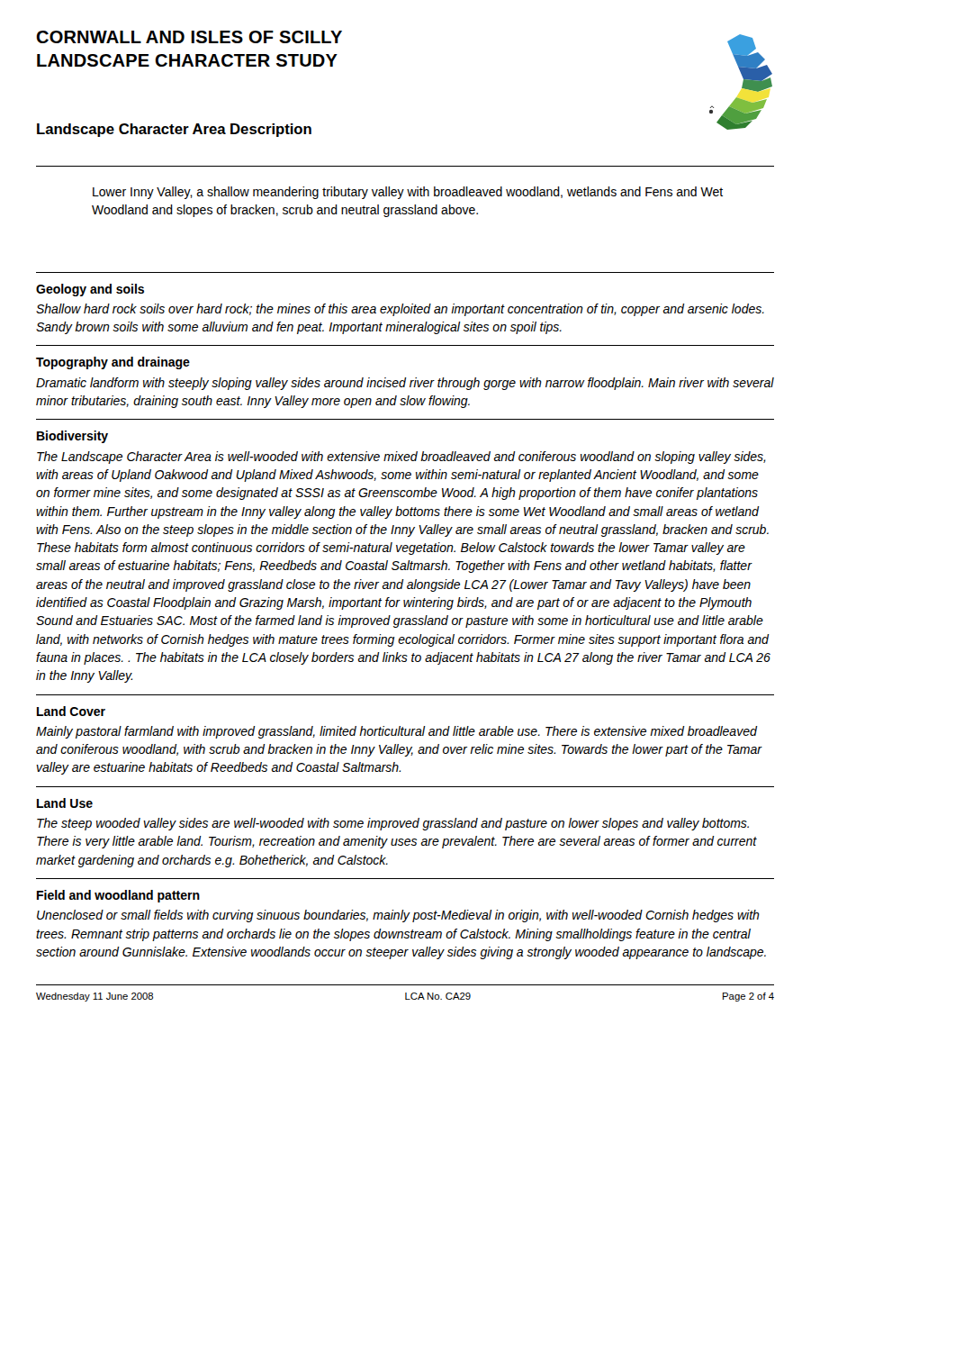CORNWALL AND ISLES OF SCILLY
LANDSCAPE CHARACTER STUDY
Landscape Character Area Description
Lower Inny Valley, a shallow meandering tributary valley with broadleaved woodland, wetlands and Fens and Wet Woodland and slopes of bracken, scrub and neutral grassland above.
Geology and soils
Shallow hard rock soils over hard rock; the mines of this area exploited an important concentration of tin, copper and arsenic lodes. Sandy brown soils with some alluvium and fen peat. Important mineralogical sites on spoil tips.
Topography and drainage
Dramatic landform with steeply sloping valley sides around incised river through gorge with narrow floodplain. Main river with several minor tributaries, draining south east. Inny Valley more open and slow flowing.
Biodiversity
The Landscape Character Area is well-wooded with extensive mixed broadleaved and coniferous woodland on sloping valley sides, with areas of Upland Oakwood and Upland Mixed Ashwoods, some within semi-natural or replanted Ancient Woodland, and some on former mine sites, and some designated at SSSI as at Greenscombe Wood. A high proportion of them have conifer plantations within them. Further upstream in the Inny valley along the valley bottoms there is some Wet Woodland and small areas of wetland with Fens. Also on the steep slopes in the middle section of the Inny Valley are small areas of neutral grassland, bracken and scrub. These habitats form almost continuous corridors of semi-natural vegetation. Below Calstock towards the lower Tamar valley are small areas of estuarine habitats; Fens, Reedbeds and Coastal Saltmarsh. Together with Fens and other wetland habitats, flatter areas of the neutral and improved grassland close to the river and alongside LCA 27 (Lower Tamar and Tavy Valleys) have been identified as Coastal Floodplain and Grazing Marsh, important for wintering birds, and are part of or are adjacent to the Plymouth Sound and Estuaries SAC. Most of the farmed land is improved grassland or pasture with some in horticultural use and little arable land, with networks of Cornish hedges with mature trees forming ecological corridors. Former mine sites support important flora and fauna in places. . The habitats in the LCA closely borders and links to adjacent habitats in LCA 27 along the river Tamar and LCA 26 in the Inny Valley.
Land Cover
Mainly pastoral farmland with improved grassland, limited horticultural and little arable use. There is extensive mixed broadleaved and coniferous woodland, with scrub and bracken in the Inny Valley, and over relic mine sites. Towards the lower part of the Tamar valley are estuarine habitats of Reedbeds and Coastal Saltmarsh.
Land Use
The steep wooded valley sides are well-wooded with some improved grassland and pasture on lower slopes and valley bottoms. There is very little arable land. Tourism, recreation and amenity uses are prevalent. There are several areas of former and current market gardening and orchards e.g. Bohetherick, and Calstock.
Field and woodland pattern
Unenclosed or small fields with curving sinuous boundaries, mainly post-Medieval in origin, with well-wooded Cornish hedges with trees. Remnant strip patterns and orchards lie on the slopes downstream of Calstock. Mining smallholdings feature in the central section around Gunnislake. Extensive woodlands occur on steeper valley sides giving a strongly wooded appearance to landscape.
Wednesday 11 June 2008 LCA No. CA29 Page 2 of 4